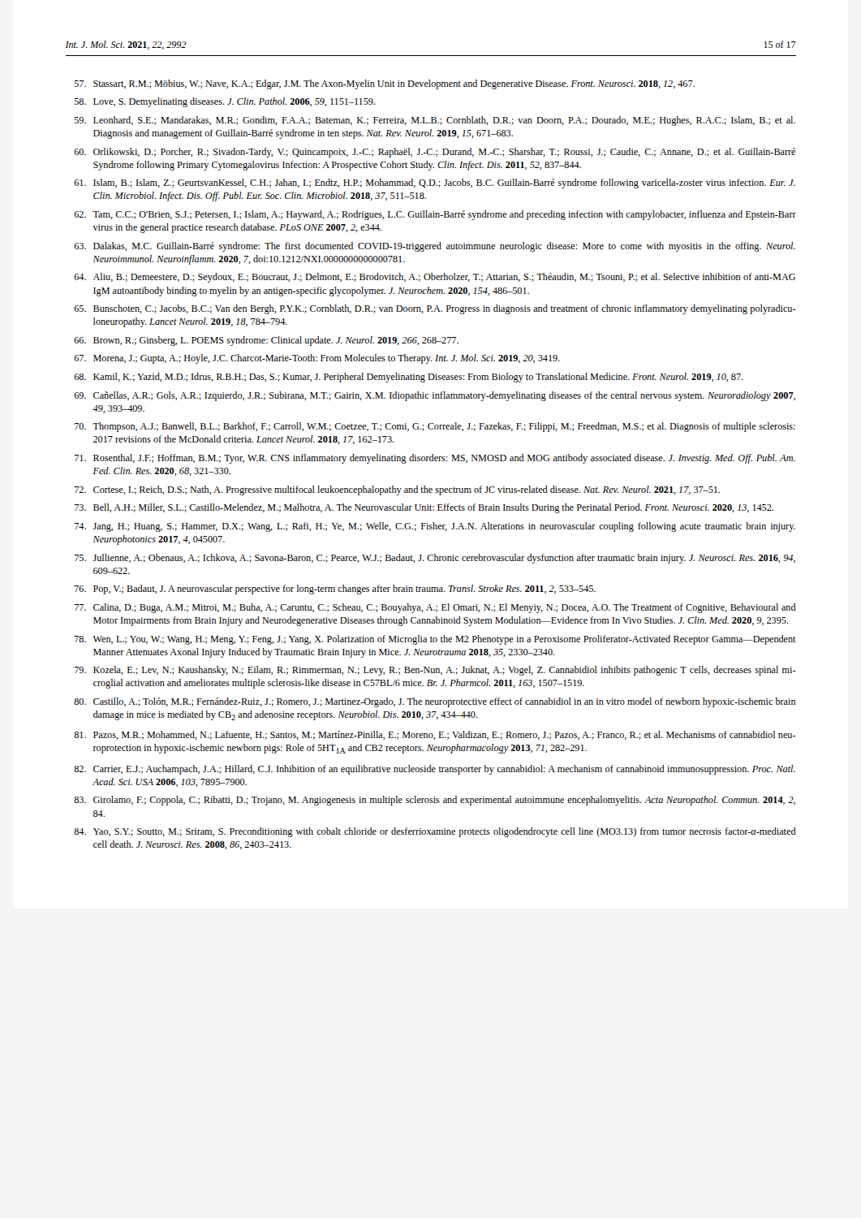Int. J. Mol. Sci. 2021, 22, 2992 15 of 17
Stassart, R.M.; Möbius, W.; Nave, K.A.; Edgar, J.M. The Axon-Myelin Unit in Development and Degenerative Disease. Front. Neurosci. 2018, 12, 467.
Love, S. Demyelinating diseases. J. Clin. Pathol. 2006, 59, 1151–1159.
Leonhard, S.E.; Mandarakas, M.R.; Gondim, F.A.A.; Bateman, K.; Ferreira, M.L.B.; Cornblath, D.R.; van Doorn, P.A.; Dourado, M.E.; Hughes, R.A.C.; Islam, B.; et al. Diagnosis and management of Guillain-Barré syndrome in ten steps. Nat. Rev. Neurol. 2019, 15, 671–683.
Orlikowski, D.; Porcher, R.; Sivadon-Tardy, V.; Quincampoix, J.-C.; Raphaël, J.-C.; Durand, M.-C.; Sharshar, T.; Roussi, J.; Caudie, C.; Annane, D.; et al. Guillain-Barré Syndrome following Primary Cytomegalovirus Infection: A Prospective Cohort Study. Clin. Infect. Dis. 2011, 52, 837–844.
Islam, B.; Islam, Z.; GeurtsvanKessel, C.H.; Jahan, I.; Endtz, H.P.; Mohammad, Q.D.; Jacobs, B.C. Guillain-Barré syndrome following varicella-zoster virus infection. Eur. J. Clin. Microbiol. Infect. Dis. Off. Publ. Eur. Soc. Clin. Microbiol. 2018, 37, 511–518.
Tam, C.C.; O'Brien, S.J.; Petersen, I.; Islam, A.; Hayward, A.; Rodrigues, L.C. Guillain-Barré syndrome and preceding infection with campylobacter, influenza and Epstein-Barr virus in the general practice research database. PLoS ONE 2007, 2, e344.
Dalakas, M.C. Guillain-Barré syndrome: The first documented COVID-19-triggered autoimmune neurologic disease: More to come with myositis in the offing. Neurol. Neuroimmunol. Neuroinflamm. 2020, 7, doi:10.1212/NXI.0000000000000781.
Aliu, B.; Demeestere, D.; Seydoux, E.; Boucraut, J.; Delmont, E.; Brodovitch, A.; Oberholzer, T.; Attarian, S.; Théaudin, M.; Tsouni, P.; et al. Selective inhibition of anti-MAG IgM autoantibody binding to myelin by an antigen-specific glycopolymer. J. Neurochem. 2020, 154, 486–501.
Bunschoten, C.; Jacobs, B.C.; Van den Bergh, P.Y.K.; Cornblath, D.R.; van Doorn, P.A. Progress in diagnosis and treatment of chronic inflammatory demyelinating polyradiculoneuropathy. Lancet Neurol. 2019, 18, 784–794.
Brown, R.; Ginsberg, L. POEMS syndrome: Clinical update. J. Neurol. 2019, 266, 268–277.
Morena, J.; Gupta, A.; Hoyle, J.C. Charcot-Marie-Tooth: From Molecules to Therapy. Int. J. Mol. Sci. 2019, 20, 3419.
Kamil, K.; Yazid, M.D.; Idrus, R.B.H.; Das, S.; Kumar, J. Peripheral Demyelinating Diseases: From Biology to Translational Medicine. Front. Neurol. 2019, 10, 87.
Cañellas, A.R.; Gols, A.R.; Izquierdo, J.R.; Subirana, M.T.; Gairin, X.M. Idiopathic inflammatory-demyelinating diseases of the central nervous system. Neuroradiology 2007, 49, 393–409.
Thompson, A.J.; Banwell, B.L.; Barkhof, F.; Carroll, W.M.; Coetzee, T.; Comi, G.; Correale, J.; Fazekas, F.; Filippi, M.; Freedman, M.S.; et al. Diagnosis of multiple sclerosis: 2017 revisions of the McDonald criteria. Lancet Neurol. 2018, 17, 162–173.
Rosenthal, J.F.; Hoffman, B.M.; Tyor, W.R. CNS inflammatory demyelinating disorders: MS, NMOSD and MOG antibody associated disease. J. Investig. Med. Off. Publ. Am. Fed. Clin. Res. 2020, 68, 321–330.
Cortese, I.; Reich, D.S.; Nath, A. Progressive multifocal leukoencephalopathy and the spectrum of JC virus-related disease. Nat. Rev. Neurol. 2021, 17, 37–51.
Bell, A.H.; Miller, S.L.; Castillo-Melendez, M.; Malhotra, A. The Neurovascular Unit: Effects of Brain Insults During the Perinatal Period. Front. Neurosci. 2020, 13, 1452.
Jang, H.; Huang, S.; Hammer, D.X.; Wang, L.; Rafi, H.; Ye, M.; Welle, C.G.; Fisher, J.A.N. Alterations in neurovascular coupling following acute traumatic brain injury. Neurophotonics 2017, 4, 045007.
Jullienne, A.; Obenaus, A.; Ichkova, A.; Savona-Baron, C.; Pearce, W.J.; Badaut, J. Chronic cerebrovascular dysfunction after traumatic brain injury. J. Neurosci. Res. 2016, 94, 609–622.
Pop, V.; Badaut, J. A neurovascular perspective for long-term changes after brain trauma. Transl. Stroke Res. 2011, 2, 533–545.
Calina, D.; Buga, A.M.; Mitroi, M.; Buha, A.; Caruntu, C.; Scheau, C.; Bouyahya, A.; El Omari, N.; El Menyiy, N.; Docea, A.O. The Treatment of Cognitive, Behavioural and Motor Impairments from Brain Injury and Neurodegenerative Diseases through Cannabinoid System Modulation—Evidence from In Vivo Studies. J. Clin. Med. 2020, 9, 2395.
Wen, L.; You, W.; Wang, H.; Meng, Y.; Feng, J.; Yang, X. Polarization of Microglia to the M2 Phenotype in a Peroxisome Proliferator-Activated Receptor Gamma—Dependent Manner Attenuates Axonal Injury Induced by Traumatic Brain Injury in Mice. J. Neurotrauma 2018, 35, 2330–2340.
Kozela, E.; Lev, N.; Kaushansky, N.; Eilam, R.; Rimmerman, N.; Levy, R.; Ben-Nun, A.; Juknat, A.; Vogel, Z. Cannabidiol inhibits pathogenic T cells, decreases spinal microglial activation and ameliorates multiple sclerosis-like disease in C57BL/6 mice. Br. J. Pharmcol. 2011, 163, 1507–1519.
Castillo, A.; Tolón, M.R.; Fernández-Ruiz, J.; Romero, J.; Martinez-Orgado, J. The neuroprotective effect of cannabidiol in an in vitro model of newborn hypoxic-ischemic brain damage in mice is mediated by CB2 and adenosine receptors. Neurobiol. Dis. 2010, 37, 434–440.
Pazos, M.R.; Mohammed, N.; Lafuente, H.; Santos, M.; Martínez-Pinilla, E.; Moreno, E.; Valdizan, E.; Romero, J.; Pazos, A.; Franco, R.; et al. Mechanisms of cannabidiol neuroprotection in hypoxic-ischemic newborn pigs: Role of 5HT1A and CB2 receptors. Neuropharmacology 2013, 71, 282–291.
Carrier, E.J.; Auchampach, J.A.; Hillard, C.J. Inhibition of an equilibrative nucleoside transporter by cannabidiol: A mechanism of cannabinoid immunosuppression. Proc. Natl. Acad. Sci. USA 2006, 103, 7895–7900.
Girolamo, F.; Coppola, C.; Ribatti, D.; Trojano, M. Angiogenesis in multiple sclerosis and experimental autoimmune encephalomyelitis. Acta Neuropathol. Commun. 2014, 2, 84.
Yao, S.Y.; Soutto, M.; Sriram, S. Preconditioning with cobalt chloride or desferrioxamine protects oligodendrocyte cell line (MO3.13) from tumor necrosis factor-α-mediated cell death. J. Neurosci. Res. 2008, 86, 2403–2413.